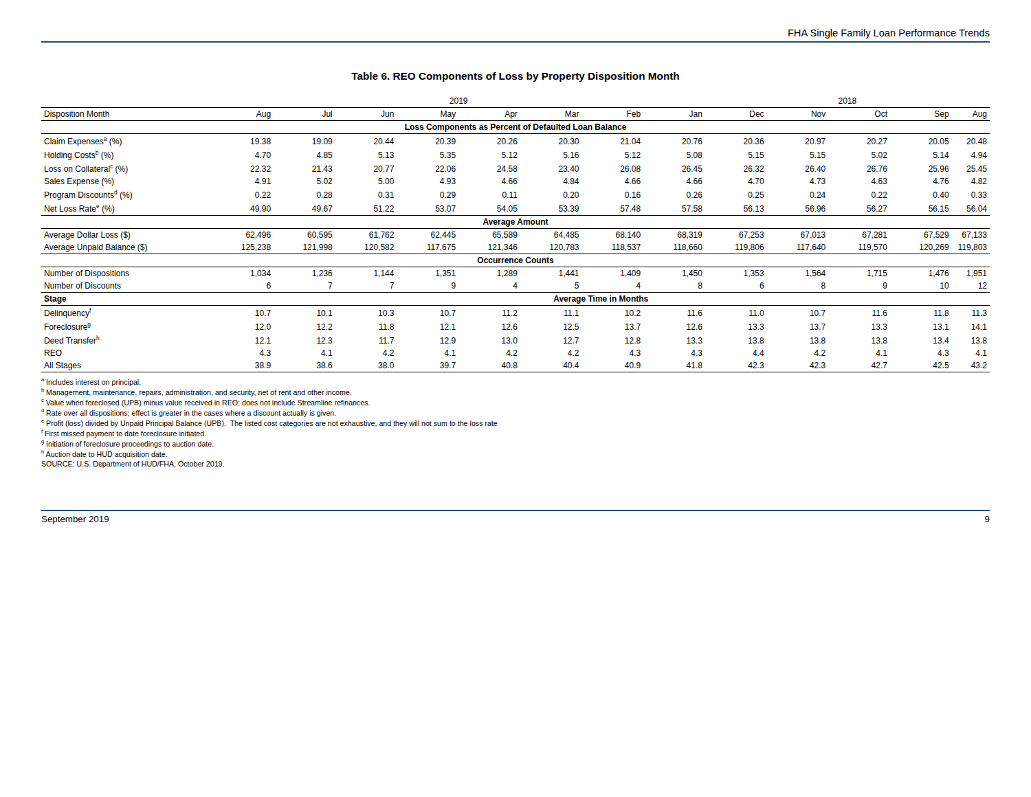FHA Single Family Loan Performance Trends
Table 6. REO Components of Loss by Property Disposition Month
| | 2019 | 2018 |
| --- | --- | --- |
| Disposition Month | Aug | Jul | Jun | May | Apr | Mar | Feb | Jan | Dec | Nov | Oct | Sep | Aug |
| Loss Components as Percent of Defaulted Loan Balance |
| Claim Expenses a (%) | 19.38 | 19.09 | 20.44 | 20.39 | 20.26 | 20.30 | 21.04 | 20.76 | 20.36 | 20.97 | 20.27 | 20.05 | 20.48 |
| Holding Costs b (%) | 4.70 | 4.85 | 5.13 | 5.35 | 5.12 | 5.16 | 5.12 | 5.08 | 5.15 | 5.15 | 5.02 | 5.14 | 4.94 |
| Loss on Collateral c (%) | 22.32 | 21.43 | 20.77 | 22.06 | 24.58 | 23.40 | 26.08 | 26.45 | 26.32 | 26.40 | 26.76 | 25.96 | 25.45 |
| Sales Expense (%) | 4.91 | 5.02 | 5.00 | 4.93 | 4.66 | 4.84 | 4.66 | 4.66 | 4.70 | 4.73 | 4.63 | 4.76 | 4.82 |
| Program Discounts d (%) | 0.22 | 0.28 | 0.31 | 0.29 | 0.11 | 0.20 | 0.16 | 0.26 | 0.25 | 0.24 | 0.22 | 0.40 | 0.33 |
| Net Loss Rate e (%) | 49.90 | 49.67 | 51.22 | 53.07 | 54.05 | 53.39 | 57.48 | 57.58 | 56.13 | 56.96 | 56.27 | 56.15 | 56.04 |
| Average Amount |
| Average Dollar Loss ($) | 62,496 | 60,595 | 61,762 | 62,445 | 65,589 | 64,485 | 68,140 | 68,319 | 67,253 | 67,013 | 67,281 | 67,529 | 67,133 |
| Average Unpaid Balance ($) | 125,238 | 121,998 | 120,582 | 117,675 | 121,346 | 120,783 | 118,537 | 118,660 | 119,806 | 117,640 | 119,570 | 120,269 | 119,803 |
| Occurrence Counts |
| Number of Dispositions | 1,034 | 1,236 | 1,144 | 1,351 | 1,289 | 1,441 | 1,409 | 1,450 | 1,353 | 1,564 | 1,715 | 1,476 | 1,951 |
| Number of Discounts | 6 | 7 | 7 | 9 | 4 | 5 | 4 | 8 | 6 | 8 | 9 | 10 | 12 |
| Stage | Average Time in Months |
| Delinquency f | 10.7 | 10.1 | 10.3 | 10.7 | 11.2 | 11.1 | 10.2 | 11.6 | 11.0 | 10.7 | 11.6 | 11.8 | 11.3 |
| Foreclosure g | 12.0 | 12.2 | 11.8 | 12.1 | 12.6 | 12.5 | 13.7 | 12.6 | 13.3 | 13.7 | 13.3 | 13.1 | 14.1 |
| Deed Transfer h | 12.1 | 12.3 | 11.7 | 12.9 | 13.0 | 12.7 | 12.8 | 13.3 | 13.8 | 13.8 | 13.8 | 13.4 | 13.8 |
| REO | 4.3 | 4.1 | 4.2 | 4.1 | 4.2 | 4.2 | 4.3 | 4.3 | 4.4 | 4.2 | 4.1 | 4.3 | 4.1 |
| All Stages | 38.9 | 38.6 | 38.0 | 39.7 | 40.8 | 40.4 | 40.9 | 41.8 | 42.3 | 42.3 | 42.7 | 42.5 | 43.2 |
a Includes interest on principal.
b Management, maintenance, repairs, administration, and security, net of rent and other income.
c Value when foreclosed (UPB) minus value received in REO; does not include Streamline refinances.
d Rate over all dispositions; effect is greater in the cases where a discount actually is given.
e Profit (loss) divided by Unpaid Principal Balance (UPB). The listed cost categories are not exhaustive, and they will not sum to the loss rate
f First missed payment to date foreclosure initiated.
g Initiation of foreclosure proceedings to auction date.
h Auction date to HUD acquisition date.
SOURCE: U.S. Department of HUD/FHA, October 2019.
September 2019 9